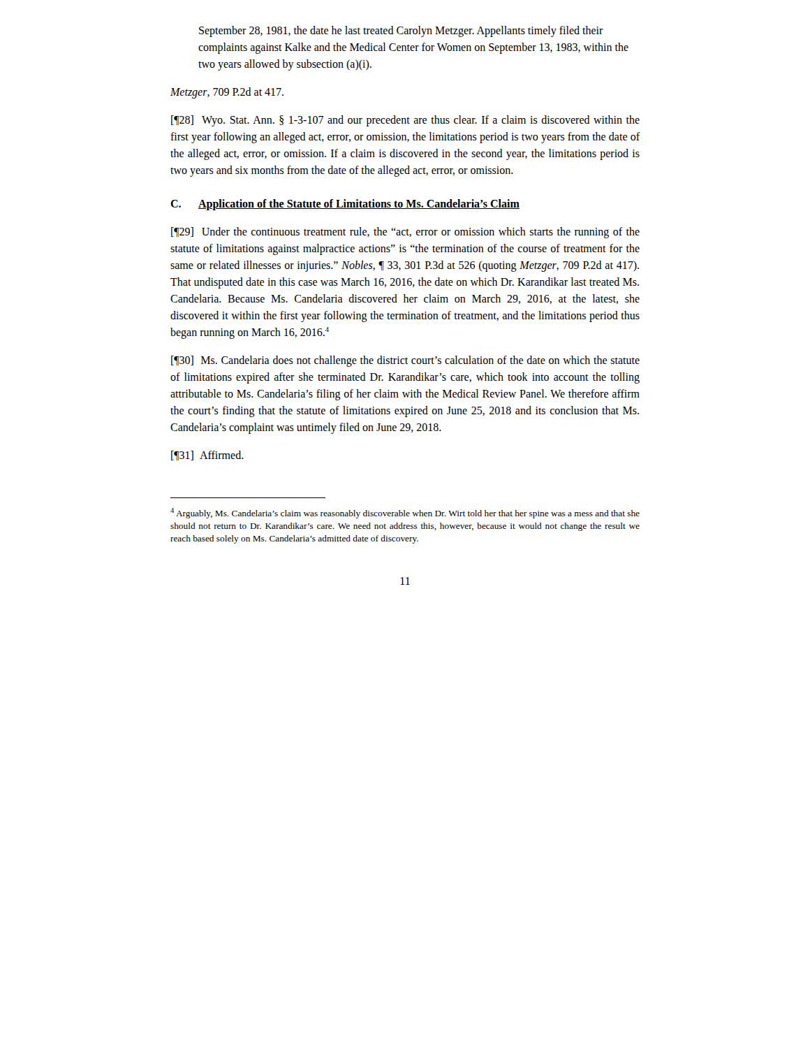September 28, 1981, the date he last treated Carolyn Metzger. Appellants timely filed their complaints against Kalke and the Medical Center for Women on September 13, 1983, within the two years allowed by subsection (a)(i).
Metzger, 709 P.2d at 417.
[¶28] Wyo. Stat. Ann. § 1-3-107 and our precedent are thus clear. If a claim is discovered within the first year following an alleged act, error, or omission, the limitations period is two years from the date of the alleged act, error, or omission. If a claim is discovered in the second year, the limitations period is two years and six months from the date of the alleged act, error, or omission.
C. Application of the Statute of Limitations to Ms. Candelaria’s Claim
[¶29] Under the continuous treatment rule, the “act, error or omission which starts the running of the statute of limitations against malpractice actions” is “the termination of the course of treatment for the same or related illnesses or injuries.” Nobles, ¶ 33, 301 P.3d at 526 (quoting Metzger, 709 P.2d at 417). That undisputed date in this case was March 16, 2016, the date on which Dr. Karandikar last treated Ms. Candelaria. Because Ms. Candelaria discovered her claim on March 29, 2016, at the latest, she discovered it within the first year following the termination of treatment, and the limitations period thus began running on March 16, 2016.4
[¶30] Ms. Candelaria does not challenge the district court’s calculation of the date on which the statute of limitations expired after she terminated Dr. Karandikar’s care, which took into account the tolling attributable to Ms. Candelaria’s filing of her claim with the Medical Review Panel. We therefore affirm the court’s finding that the statute of limitations expired on June 25, 2018 and its conclusion that Ms. Candelaria’s complaint was untimely filed on June 29, 2018.
[¶31] Affirmed.
4 Arguably, Ms. Candelaria’s claim was reasonably discoverable when Dr. Wirt told her that her spine was a mess and that she should not return to Dr. Karandikar’s care. We need not address this, however, because it would not change the result we reach based solely on Ms. Candelaria’s admitted date of discovery.
11